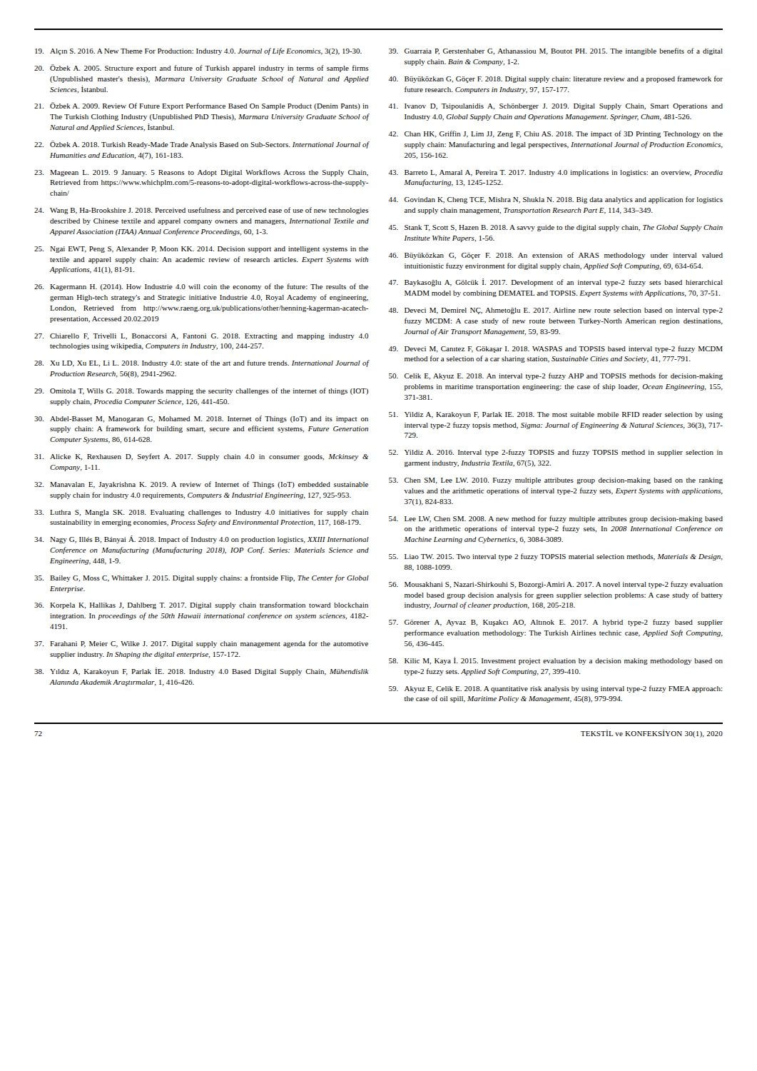Alçın S. 2016. A New Theme For Production: Industry 4.0. Journal of Life Economics, 3(2), 19-30.
Özbek A. 2005. Structure export and future of Turkish apparel industry in terms of sample firms (Unpublished master's thesis), Marmara University Graduate School of Natural and Applied Sciences, İstanbul.
Özbek A. 2009. Review Of Future Export Performance Based On Sample Product (Denim Pants) in The Turkish Clothing Industry (Unpublished PhD Thesis), Marmara University Graduate School of Natural and Applied Sciences, İstanbul.
Özbek A. 2018. Turkish Ready-Made Trade Analysis Based on Sub-Sectors. International Journal of Humanities and Education, 4(7), 161-183.
Mageean L. 2019. 9 January. 5 Reasons to Adopt Digital Workflows Across the Supply Chain, Retrieved from https://www.whichplm.com/5-reasons-to-adopt-digital-workflows-across-the-supply-chain/
Wang B, Ha-Brookshire J. 2018. Perceived usefulness and perceived ease of use of new technologies described by Chinese textile and apparel company owners and managers, International Textile and Apparel Association (ITAA) Annual Conference Proceedings, 60, 1-3.
Ngai EWT, Peng S, Alexander P, Moon KK. 2014. Decision support and intelligent systems in the textile and apparel supply chain: An academic review of research articles. Expert Systems with Applications, 41(1), 81-91.
Kagermann H. (2014). How Industrie 4.0 will coin the economy of the future: The results of the german High-tech strategy's and Strategic initiative Industrie 4.0, Royal Academy of engineering, London, Retrieved from http://www.raeng.org.uk/publications/other/henning-kagerman-acatech-presentation, Accessed 20.02.2019
Chiarello F, Trivelli L, Bonaccorsi A, Fantoni G. 2018. Extracting and mapping industry 4.0 technologies using wikipedia, Computers in Industry, 100, 244-257.
Xu LD, Xu EL, Li L. 2018. Industry 4.0: state of the art and future trends. International Journal of Production Research, 56(8), 2941-2962.
Omitola T, Wills G. 2018. Towards mapping the security challenges of the internet of things (IOT) supply chain, Procedia Computer Science, 126, 441-450.
Abdel-Basset M, Manogaran G, Mohamed M. 2018. Internet of Things (IoT) and its impact on supply chain: A framework for building smart, secure and efficient systems, Future Generation Computer Systems, 86, 614-628.
Alicke K, Rexhausen D, Seyfert A. 2017. Supply chain 4.0 in consumer goods, Mckinsey & Company, 1-11.
Manavalan E, Jayakrishna K. 2019. A review of Internet of Things (IoT) embedded sustainable supply chain for industry 4.0 requirements, Computers & Industrial Engineering, 127, 925-953.
Luthra S, Mangla SK. 2018. Evaluating challenges to Industry 4.0 initiatives for supply chain sustainability in emerging economies, Process Safety and Environmental Protection, 117, 168-179.
Nagy G, Illés B, Bányai Á. 2018. Impact of Industry 4.0 on production logistics, XXIII International Conference on Manufacturing (Manufacturing 2018), IOP Conf. Series: Materials Science and Engineering, 448, 1-9.
Bailey G, Moss C, Whittaker J. 2015. Digital supply chains: a frontside Flip, The Center for Global Enterprise.
Korpela K, Hallikas J, Dahlberg T. 2017. Digital supply chain transformation toward blockchain integration. In proceedings of the 50th Hawaii international conference on system sciences, 4182-4191.
Farahani P, Meier C, Wilke J. 2017. Digital supply chain management agenda for the automotive supplier industry. In Shaping the digital enterprise, 157-172.
Yıldız A, Karakoyun F, Parlak İE. 2018. Industry 4.0 Based Digital Supply Chain, Mühendislik Alanında Akademik Araştırmalar, 1, 416-426.
Guarraia P, Gerstenhaber G, Athanassiou M, Boutot PH. 2015. The intangible benefits of a digital supply chain. Bain & Company, 1-2.
Büyüközkan G, Göçer F. 2018. Digital supply chain: literature review and a proposed framework for future research. Computers in Industry, 97, 157-177.
Ivanov D, Tsipoulanidis A, Schönberger J. 2019. Digital Supply Chain, Smart Operations and Industry 4.0, Global Supply Chain and Operations Management. Springer, Cham, 481-526.
Chan HK, Griffin J, Lim JJ, Zeng F, Chiu AS. 2018. The impact of 3D Printing Technology on the supply chain: Manufacturing and legal perspectives, International Journal of Production Economics, 205, 156-162.
Barreto L, Amaral A, Pereira T. 2017. Industry 4.0 implications in logistics: an overview, Procedia Manufacturing, 13, 1245-1252.
Govindan K, Cheng TCE, Mishra N, Shukla N. 2018. Big data analytics and application for logistics and supply chain management, Transportation Research Part E, 114, 343–349.
Stank T, Scott S, Hazen B. 2018. A savvy guide to the digital supply chain, The Global Supply Chain Institute White Papers, 1-56.
Büyüközkan G, Göçer F. 2018. An extension of ARAS methodology under interval valued intuitionistic fuzzy environment for digital supply chain, Applied Soft Computing, 69, 634-654.
Baykasoğlu A, Gölcük İ. 2017. Development of an interval type-2 fuzzy sets based hierarchical MADM model by combining DEMATEL and TOPSIS. Expert Systems with Applications, 70, 37-51.
Deveci M, Demirel NÇ, Ahmetoğlu E. 2017. Airline new route selection based on interval type-2 fuzzy MCDM: A case study of new route between Turkey-North American region destinations, Journal of Air Transport Management, 59, 83-99.
Deveci M, Canıtez F, Gökaşar I. 2018. WASPAS and TOPSIS based interval type-2 fuzzy MCDM method for a selection of a car sharing station, Sustainable Cities and Society, 41, 777-791.
Celik E, Akyuz E. 2018. An interval type-2 fuzzy AHP and TOPSIS methods for decision-making problems in maritime transportation engineering: the case of ship loader, Ocean Engineering, 155, 371-381.
Yildiz A, Karakoyun F, Parlak IE. 2018. The most suitable mobile RFID reader selection by using interval type-2 fuzzy topsis method, Sigma: Journal of Engineering & Natural Sciences, 36(3), 717-729.
Yildiz A. 2016. Interval type 2-fuzzy TOPSIS and fuzzy TOPSIS method in supplier selection in garment industry, Industria Textila, 67(5), 322.
Chen SM, Lee LW. 2010. Fuzzy multiple attributes group decision-making based on the ranking values and the arithmetic operations of interval type-2 fuzzy sets, Expert Systems with applications, 37(1), 824-833.
Lee LW, Chen SM. 2008. A new method for fuzzy multiple attributes group decision-making based on the arithmetic operations of interval type-2 fuzzy sets, In 2008 International Conference on Machine Learning and Cybernetics, 6, 3084-3089.
Liao TW. 2015. Two interval type 2 fuzzy TOPSIS material selection methods, Materials & Design, 88, 1088-1099.
Mousakhani S, Nazari-Shirkouhi S, Bozorgi-Amiri A. 2017. A novel interval type-2 fuzzy evaluation model based group decision analysis for green supplier selection problems: A case study of battery industry, Journal of cleaner production, 168, 205-218.
Görener A, Ayvaz B, Kuşakcı AO, Altınok E. 2017. A hybrid type-2 fuzzy based supplier performance evaluation methodology: The Turkish Airlines technic case, Applied Soft Computing, 56, 436-445.
Kilic M, Kaya İ. 2015. Investment project evaluation by a decision making methodology based on type-2 fuzzy sets. Applied Soft Computing, 27, 399-410.
Akyuz E, Celik E. 2018. A quantitative risk analysis by using interval type-2 fuzzy FMEA approach: the case of oil spill, Maritime Policy & Management, 45(8), 979-994.
72 TEKSTİL ve KONFEKSİYON 30(1), 2020